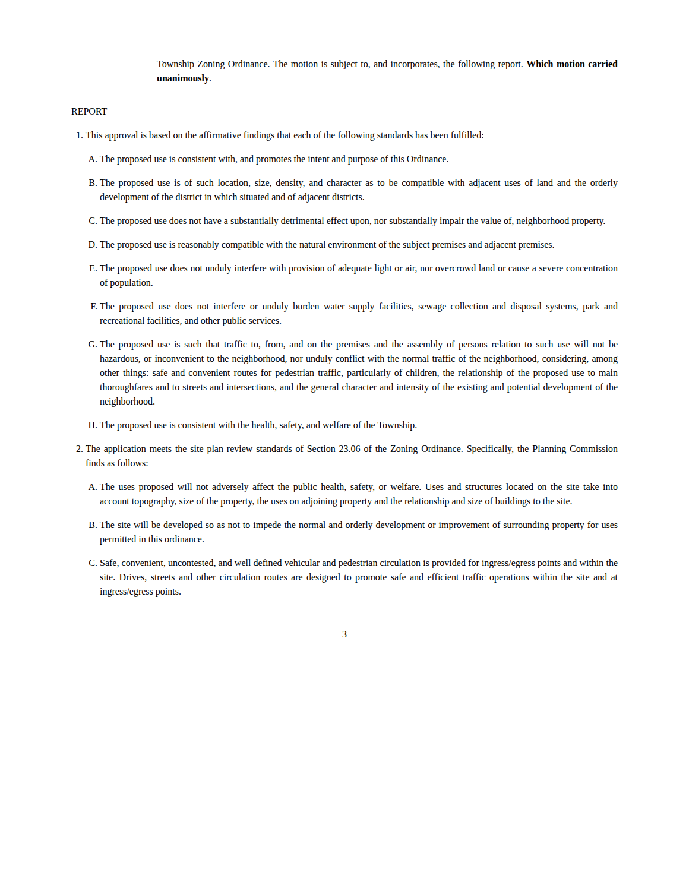Township Zoning Ordinance. The motion is subject to, and incorporates, the following report. Which motion carried unanimously.
REPORT
This approval is based on the affirmative findings that each of the following standards has been fulfilled:
The proposed use is consistent with, and promotes the intent and purpose of this Ordinance.
The proposed use is of such location, size, density, and character as to be compatible with adjacent uses of land and the orderly development of the district in which situated and of adjacent districts.
The proposed use does not have a substantially detrimental effect upon, nor substantially impair the value of, neighborhood property.
The proposed use is reasonably compatible with the natural environment of the subject premises and adjacent premises.
The proposed use does not unduly interfere with provision of adequate light or air, nor overcrowd land or cause a severe concentration of population.
The proposed use does not interfere or unduly burden water supply facilities, sewage collection and disposal systems, park and recreational facilities, and other public services.
The proposed use is such that traffic to, from, and on the premises and the assembly of persons relation to such use will not be hazardous, or inconvenient to the neighborhood, nor unduly conflict with the normal traffic of the neighborhood, considering, among other things: safe and convenient routes for pedestrian traffic, particularly of children, the relationship of the proposed use to main thoroughfares and to streets and intersections, and the general character and intensity of the existing and potential development of the neighborhood.
The proposed use is consistent with the health, safety, and welfare of the Township.
The application meets the site plan review standards of Section 23.06 of the Zoning Ordinance. Specifically, the Planning Commission finds as follows:
The uses proposed will not adversely affect the public health, safety, or welfare. Uses and structures located on the site take into account topography, size of the property, the uses on adjoining property and the relationship and size of buildings to the site.
The site will be developed so as not to impede the normal and orderly development or improvement of surrounding property for uses permitted in this ordinance.
Safe, convenient, uncontested, and well defined vehicular and pedestrian circulation is provided for ingress/egress points and within the site. Drives, streets and other circulation routes are designed to promote safe and efficient traffic operations within the site and at ingress/egress points.
3